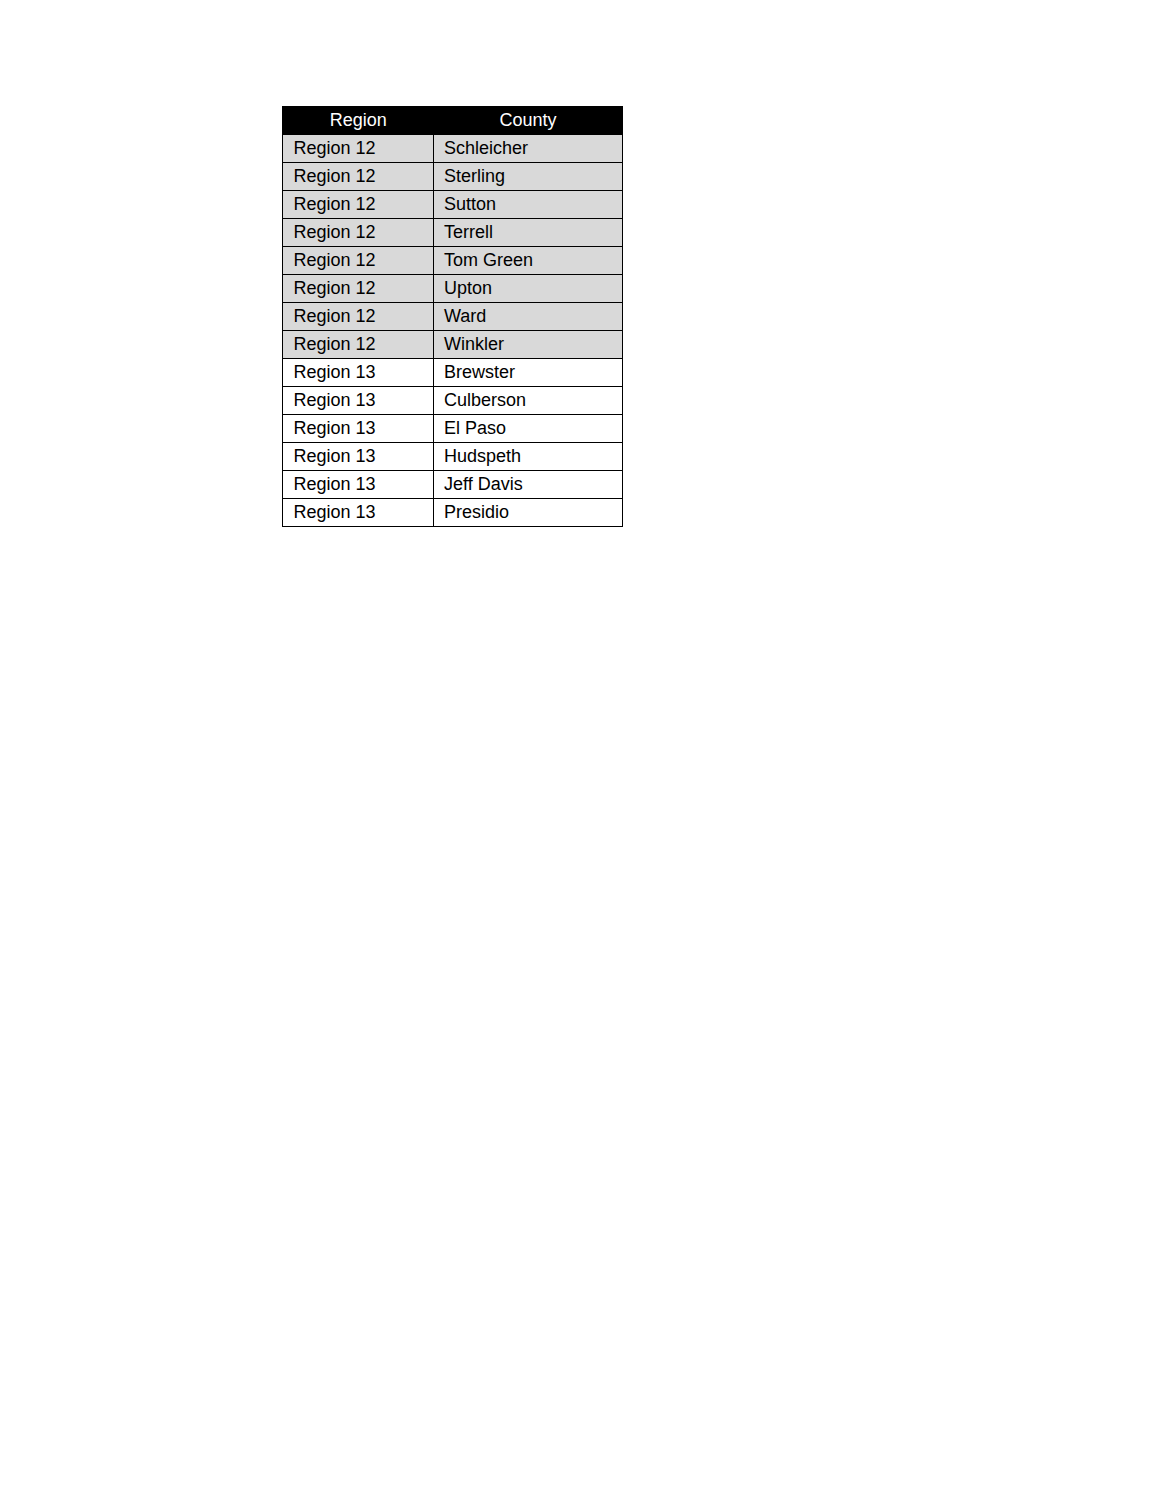| Region | County |
| --- | --- |
| Region 12 | Schleicher |
| Region 12 | Sterling |
| Region 12 | Sutton |
| Region 12 | Terrell |
| Region 12 | Tom Green |
| Region 12 | Upton |
| Region 12 | Ward |
| Region 12 | Winkler |
| Region 13 | Brewster |
| Region 13 | Culberson |
| Region 13 | El Paso |
| Region 13 | Hudspeth |
| Region 13 | Jeff Davis |
| Region 13 | Presidio |